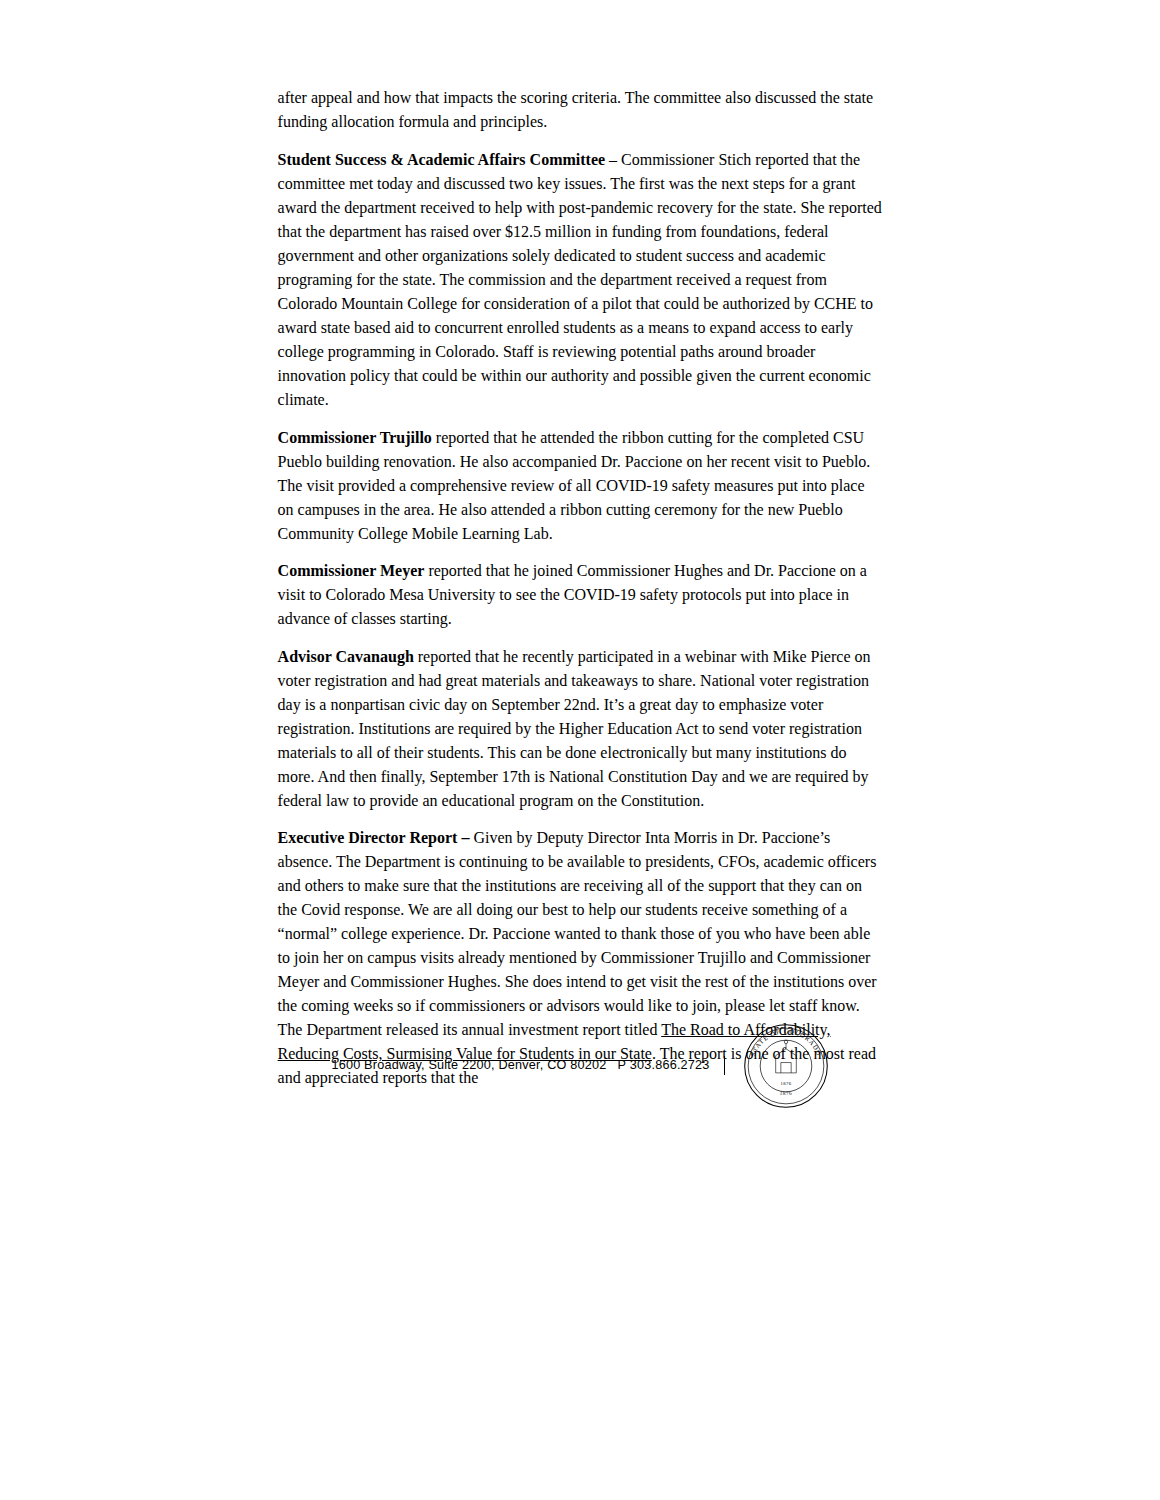after appeal and how that impacts the scoring criteria. The committee also discussed the state funding allocation formula and principles.
Student Success & Academic Affairs Committee – Commissioner Stich reported that the committee met today and discussed two key issues. The first was the next steps for a grant award the department received to help with post-pandemic recovery for the state. She reported that the department has raised over $12.5 million in funding from foundations, federal government and other organizations solely dedicated to student success and academic programing for the state. The commission and the department received a request from Colorado Mountain College for consideration of a pilot that could be authorized by CCHE to award state based aid to concurrent enrolled students as a means to expand access to early college programming in Colorado. Staff is reviewing potential paths around broader innovation policy that could be within our authority and possible given the current economic climate.
Commissioner Trujillo reported that he attended the ribbon cutting for the completed CSU Pueblo building renovation. He also accompanied Dr. Paccione on her recent visit to Pueblo. The visit provided a comprehensive review of all COVID-19 safety measures put into place on campuses in the area. He also attended a ribbon cutting ceremony for the new Pueblo Community College Mobile Learning Lab.
Commissioner Meyer reported that he joined Commissioner Hughes and Dr. Paccione on a visit to Colorado Mesa University to see the COVID-19 safety protocols put into place in advance of classes starting.
Advisor Cavanaugh reported that he recently participated in a webinar with Mike Pierce on voter registration and had great materials and takeaways to share. National voter registration day is a nonpartisan civic day on September 22nd. It’s a great day to emphasize voter registration. Institutions are required by the Higher Education Act to send voter registration materials to all of their students. This can be done electronically but many institutions do more. And then finally, September 17th is National Constitution Day and we are required by federal law to provide an educational program on the Constitution.
Executive Director Report – Given by Deputy Director Inta Morris in Dr. Paccione’s absence. The Department is continuing to be available to presidents, CFOs, academic officers and others to make sure that the institutions are receiving all of the support that they can on the Covid response. We are all doing our best to help our students receive something of a “normal” college experience. Dr. Paccione wanted to thank those of you who have been able to join her on campus visits already mentioned by Commissioner Trujillo and Commissioner Meyer and Commissioner Hughes. She does intend to get visit the rest of the institutions over the coming weeks so if commissioners or advisors would like to join, please let staff know. The Department released its annual investment report titled The Road to Affordability, Reducing Costs, Surmising Value for Students in our State. The report is one of the most read and appreciated reports that the
1600 Broadway, Suite 2200, Denver, CO 80202 P 303.866.2723 STATE OF COLORADO 1876 1876